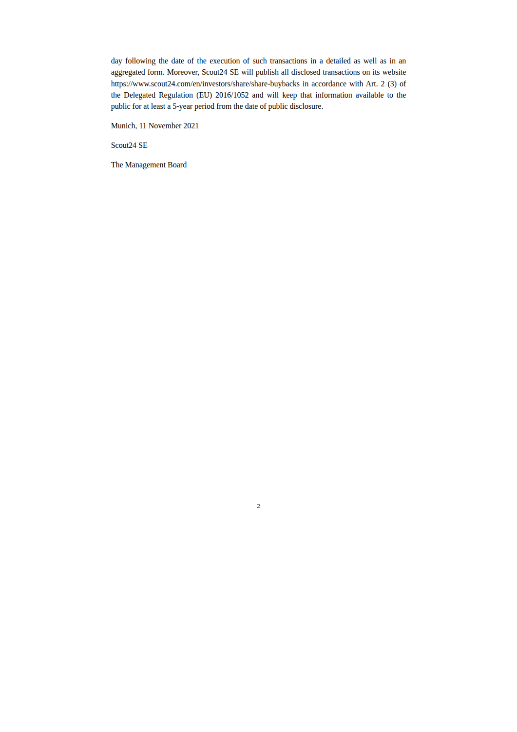day following the date of the execution of such transactions in a detailed as well as in an aggregated form. Moreover, Scout24 SE will publish all disclosed transactions on its website https://www.scout24.com/en/investors/share/share-buybacks in accordance with Art. 2 (3) of the Delegated Regulation (EU) 2016/1052 and will keep that information available to the public for at least a 5-year period from the date of public disclosure.
Munich, 11 November 2021
Scout24 SE
The Management Board
2